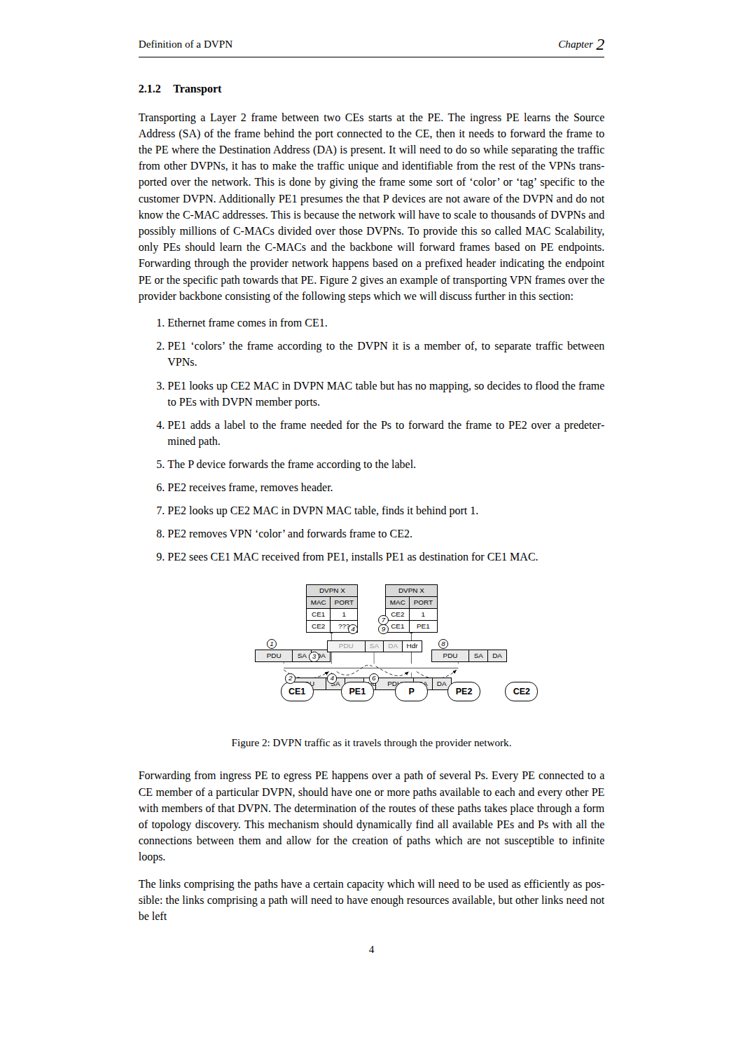Definition of a DVPN
Chapter2
2.1.2 Transport
Transporting a Layer 2 frame between two CEs starts at the PE. The ingress PE learns the Source Address (SA) of the frame behind the port connected to the CE, then it needs to forward the frame to the PE where the Destination Address (DA) is present. It will need to do so while separating the traffic from other DVPNs, it has to make the traffic unique and identifiable from the rest of the VPNs transported over the network. This is done by giving the frame some sort of ‘color’ or ‘tag’ specific to the customer DVPN. Additionally PE1 presumes the that P devices are not aware of the DVPN and do not know the C-MAC addresses. This is because the network will have to scale to thousands of DVPNs and possibly millions of C-MACs divided over those DVPNs. To provide this so called MAC Scalability, only PEs should learn the C-MACs and the backbone will forward frames based on PE endpoints. Forwarding through the provider network happens based on a prefixed header indicating the endpoint PE or the specific path towards that PE. Figure 2 gives an example of transporting VPN frames over the provider backbone consisting of the following steps which we will discuss further in this section:
Ethernet frame comes in from CE1.
PE1 ‘colors’ the frame according to the DVPN it is a member of, to separate traffic between VPNs.
PE1 looks up CE2 MAC in DVPN MAC table but has no mapping, so decides to flood the frame to PEs with DVPN member ports.
PE1 adds a label to the frame needed for the Ps to forward the frame to PE2 over a predetermined path.
The P device forwards the frame according to the label.
PE2 receives frame, removes header.
PE2 looks up CE2 MAC in DVPN MAC table, finds it behind port 1.
PE2 removes VPN ‘color’ and forwards frame to CE2.
PE2 sees CE1 MAC received from PE1, installs PE1 as destination for CE1 MAC.
| DVPN X |
| MAC | PORT |
| CE1 | 1 |
| CE2 | ??? |
| DVPN X |
| MAC | PORT |
| CE2 | 1 |
| CE1 | PE1 |
PDU
SA
DA
PDU
SA
DA
Hdr
PDU
SA
DA
Hdr
PDU
SA
DA
PDU
SA
DA
CE1
PE1
P
PE2
CE2
1
2
3
4
4
6
7
9
8
Figure 2: DVPN traffic as it travels through the provider network.
Forwarding from ingress PE to egress PE happens over a path of several Ps. Every PE connected to a CE member of a particular DVPN, should have one or more paths available to each and every other PE with members of that DVPN. The determination of the routes of these paths takes place through a form of topology discovery. This mechanism should dynamically find all available PEs and Ps with all the connections between them and allow for the creation of paths which are not susceptible to infinite loops.
The links comprising the paths have a certain capacity which will need to be used as efficiently as possible: the links comprising a path will need to have enough resources available, but other links need not be left
4